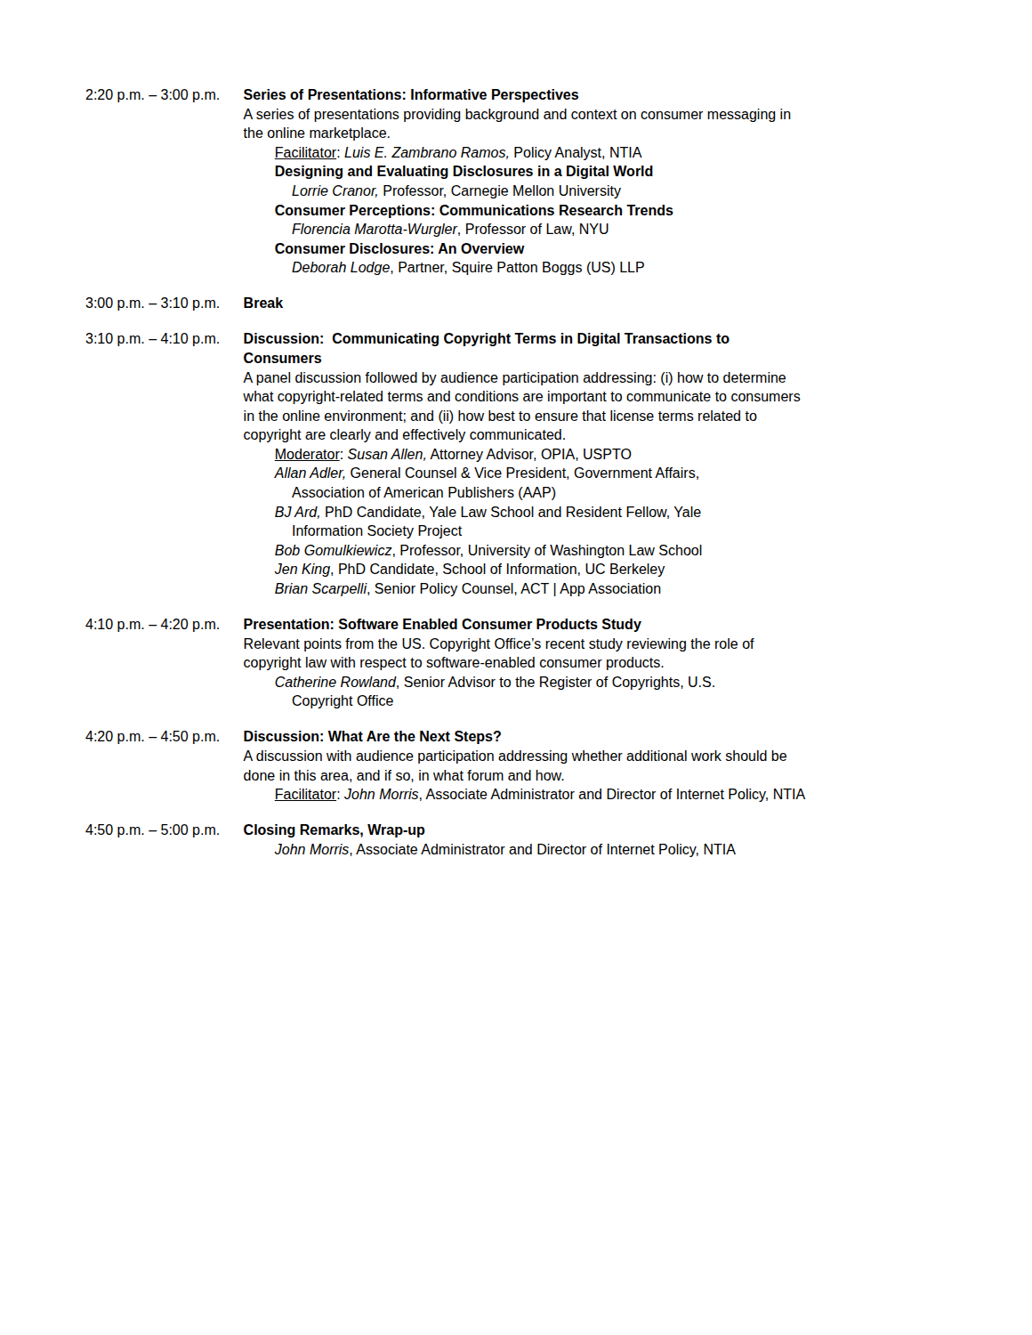| 2:20 p.m. – 3:00 p.m. | Series of Presentations: Informative Perspectives A series of presentations providing background and context on consumer messaging in the online marketplace. Facilitator : Luis E. Zambrano Ramos, Policy Analyst, NTIA Designing and Evaluating Disclosures in a Digital World Lorrie Cranor, Professor, Carnegie Mellon University Consumer Perceptions: Communications Research Trends Florencia Marotta-Wurgler , Professor of Law, NYU Consumer Disclosures: An Overview Deborah Lodge , Partner, Squire Patton Boggs (US) LLP |
| 3:00 p.m. – 3:10 p.m. | Break |
| 3:10 p.m. – 4:10 p.m. | Discussion: Communicating Copyright Terms in Digital Transactions to Consumers A panel discussion followed by audience participation addressing: (i) how to determine what copyright-related terms and conditions are important to communicate to consumers in the online environment; and (ii) how best to ensure that license terms related to copyright are clearly and effectively communicated. Moderator : Susan Allen, Attorney Advisor, OPIA, USPTO Allan Adler, General Counsel & Vice President, Government Affairs, Association of American Publishers (AAP) BJ Ard, PhD Candidate, Yale Law School and Resident Fellow, Yale Information Society Project Bob Gomulkiewicz , Professor, University of Washington Law School Jen King , PhD Candidate, School of Information, UC Berkeley Brian Scarpelli , Senior Policy Counsel, ACT / App Association |
| 4:10 p.m. – 4:20 p.m. | Presentation: Software Enabled Consumer Products Study Relevant points from the US. Copyright Office’s recent study reviewing the role of copyright law with respect to software-enabled consumer products. Catherine Rowland , Senior Advisor to the Register of Copyrights, U.S. Copyright Office |
| 4:20 p.m. – 4:50 p.m. | Discussion: What Are the Next Steps? A discussion with audience participation addressing whether additional work should be done in this area, and if so, in what forum and how. Facilitator : John Morris , Associate Administrator and Director of Internet Policy, NTIA |
| 4:50 p.m. – 5:00 p.m. | Closing Remarks, Wrap-up John Morris , Associate Administrator and Director of Internet Policy, NTIA |